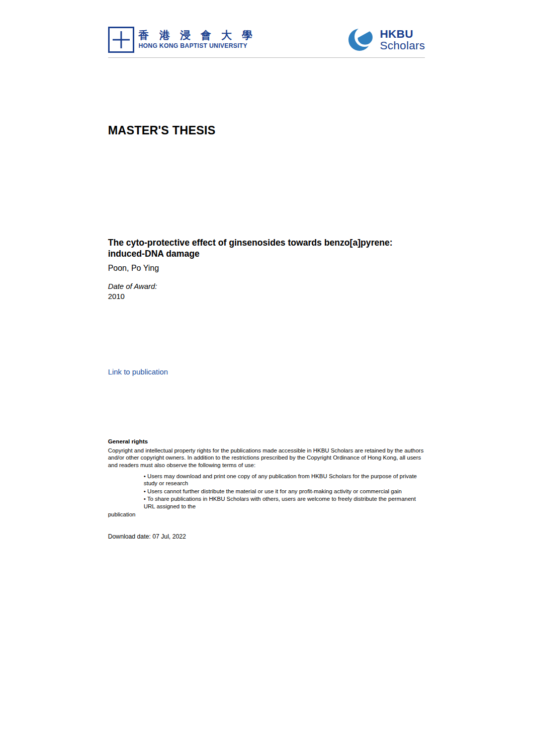香 港 浸 會 大 學
HONG KONG BAPTIST UNIVERSITY
HKBU
Scholars
MASTER'S THESIS
The cyto-protective effect of ginsenosides towards benzo[a]pyrene:
induced-DNA damage
Poon, Po Ying
Date of Award: 2010
Link to publication
General rights
Copyright and intellectual property rights for the publications made accessible in HKBU Scholars are retained by the authors and/or other copyright owners. In addition to the restrictions prescribed by the Copyright Ordinance of Hong Kong, all users and readers must also observe the following terms of use:
Users may download and print one copy of any publication from HKBU Scholars for the purpose of private study or research
Users cannot further distribute the material or use it for any profit-making activity or commercial gain
To share publications in HKBU Scholars with others, users are welcome to freely distribute the permanent URL assigned to the
publication
Download date: 07 Jul, 2022